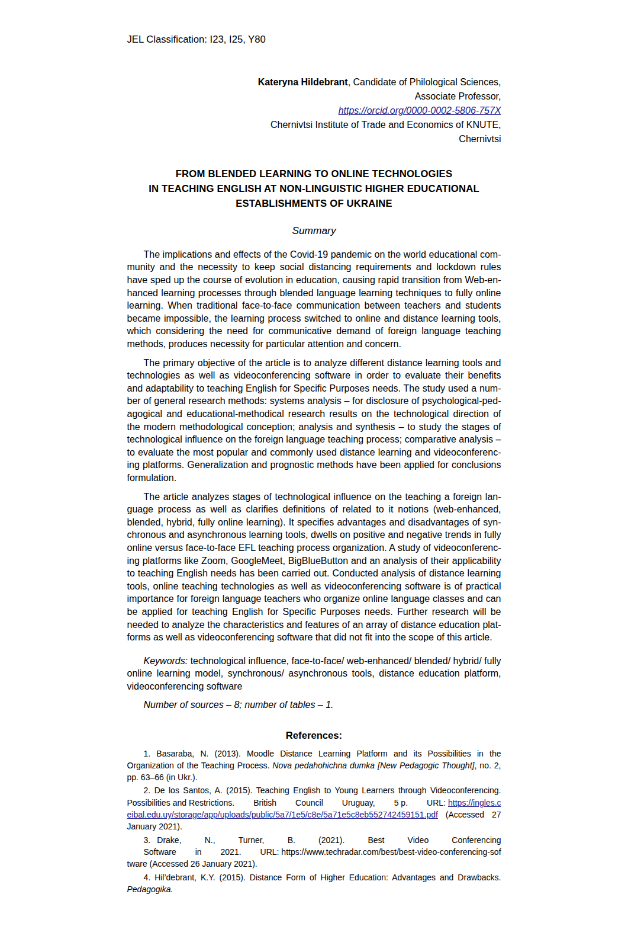JEL Classification: I23, I25, Y80
Kateryna Hildebrant, Candidate of Philological Sciences,
Associate Professor,
https://orcid.org/0000-0002-5806-757X
Chernivtsi Institute of Trade and Economics of KNUTE,
Chernivtsi
From Blended Learning to Online Technologies
in Teaching English at Non-Linguistic Higher Educational
Establishments of Ukraine
Summary
The implications and effects of the Covid-19 pandemic on the world educational community and the necessity to keep social distancing requirements and lockdown rules have sped up the course of evolution in education, causing rapid transition from Web-enhanced learning processes through blended language learning techniques to fully online learning. When traditional face-to-face communication between teachers and students became impossible, the learning process switched to online and distance learning tools, which considering the need for communicative demand of foreign language teaching methods, produces necessity for particular attention and concern.
The primary objective of the article is to analyze different distance learning tools and technologies as well as videoconferencing software in order to evaluate their benefits and adaptability to teaching English for Specific Purposes needs. The study used a number of general research methods: systems analysis – for disclosure of psychological-pedagogical and educational-methodical research results on the technological direction of the modern methodological conception; analysis and synthesis – to study the stages of technological influence on the foreign language teaching process; comparative analysis – to evaluate the most popular and commonly used distance learning and videoconferencing platforms. Generalization and prognostic methods have been applied for conclusions formulation.
The article analyzes stages of technological influence on the teaching a foreign language process as well as clarifies definitions of related to it notions (web-enhanced, blended, hybrid, fully online learning). It specifies advantages and disadvantages of synchronous and asynchronous learning tools, dwells on positive and negative trends in fully online versus face-to-face EFL teaching process organization. A study of videoconferencing platforms like Zoom, GoogleMeet, BigBlueButton and an analysis of their applicability to teaching English needs has been carried out. Conducted analysis of distance learning tools, online teaching technologies as well as videoconferencing software is of practical importance for foreign language teachers who organize online language classes and can be applied for teaching English for Specific Purposes needs. Further research will be needed to analyze the characteristics and features of an array of distance education platforms as well as videoconferencing software that did not fit into the scope of this article.
Keywords: technological influence, face-to-face/ web-enhanced/ blended/ hybrid/ fully online learning model, synchronous/ asynchronous tools, distance education platform, videoconferencing software
Number of sources – 8; number of tables – 1.
References:
1. Basaraba, N. (2013). Moodle Distance Learning Platform and its Possibilities in the Organization of the Teaching Process. Nova pedahohichna dumka [New Pedagogic Thought], no. 2, pp. 63–66 (in Ukr.).
2. De los Santos, A. (2015). Teaching English to Young Learners through Videoconferencing. Possibilities and Restrictions. British Council Uruguay, 5 p. URL: https://ingles.ceibal.edu.uy/storage/app/uploads/public/5a7/1e5/c8e/5a71e5c8eb552742459151.pdf (Accessed 27 January 2021).
3. Drake, N., Turner, B. (2021). Best Video Conferencing Software in 2021. URL: https://www.techradar.com/best/best-video-conferencing-software (Accessed 26 January 2021).
4. Hil’debrant, K.Y. (2015). Distance Form of Higher Education: Advantages and Drawbacks. Pedagogika.